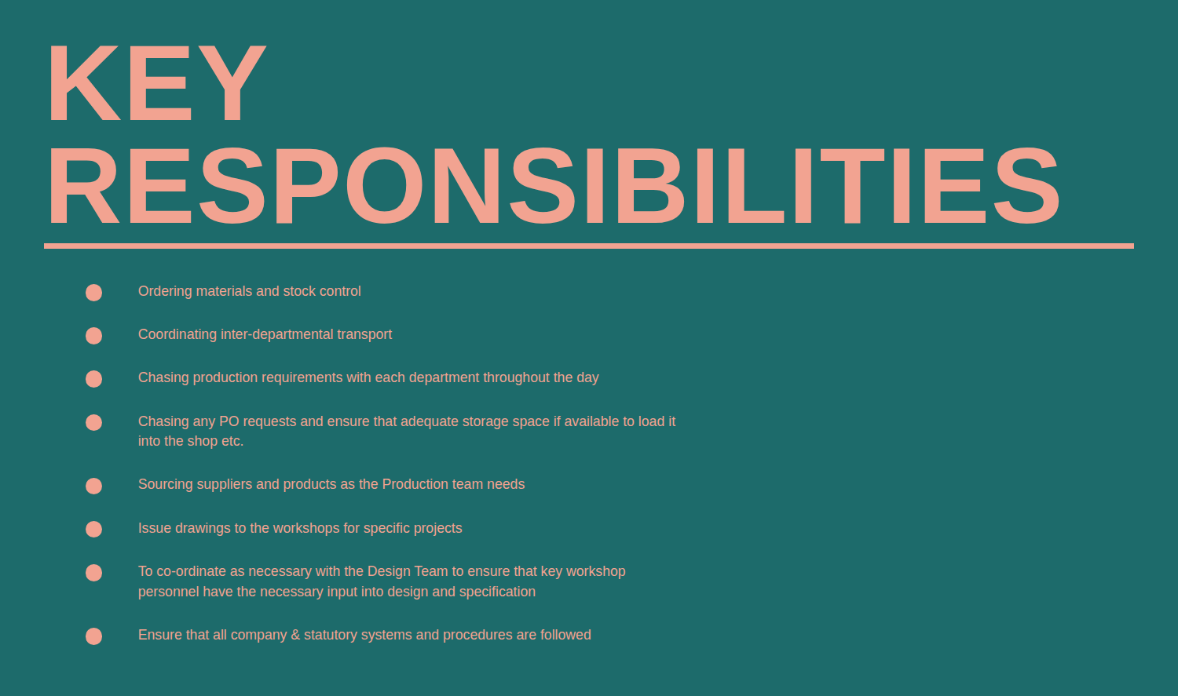Key Responsibilities
Ordering materials and stock control
Coordinating inter-departmental transport
Chasing production requirements with each department throughout the day
Chasing any PO requests and ensure that adequate storage space if available to load it into the shop etc.
Sourcing suppliers and products as the Production team needs
Issue drawings to the workshops for specific projects
To co-ordinate as necessary with the Design Team to ensure that key workshop personnel have the necessary input into design and specification
Ensure that all company & statutory systems and procedures are followed